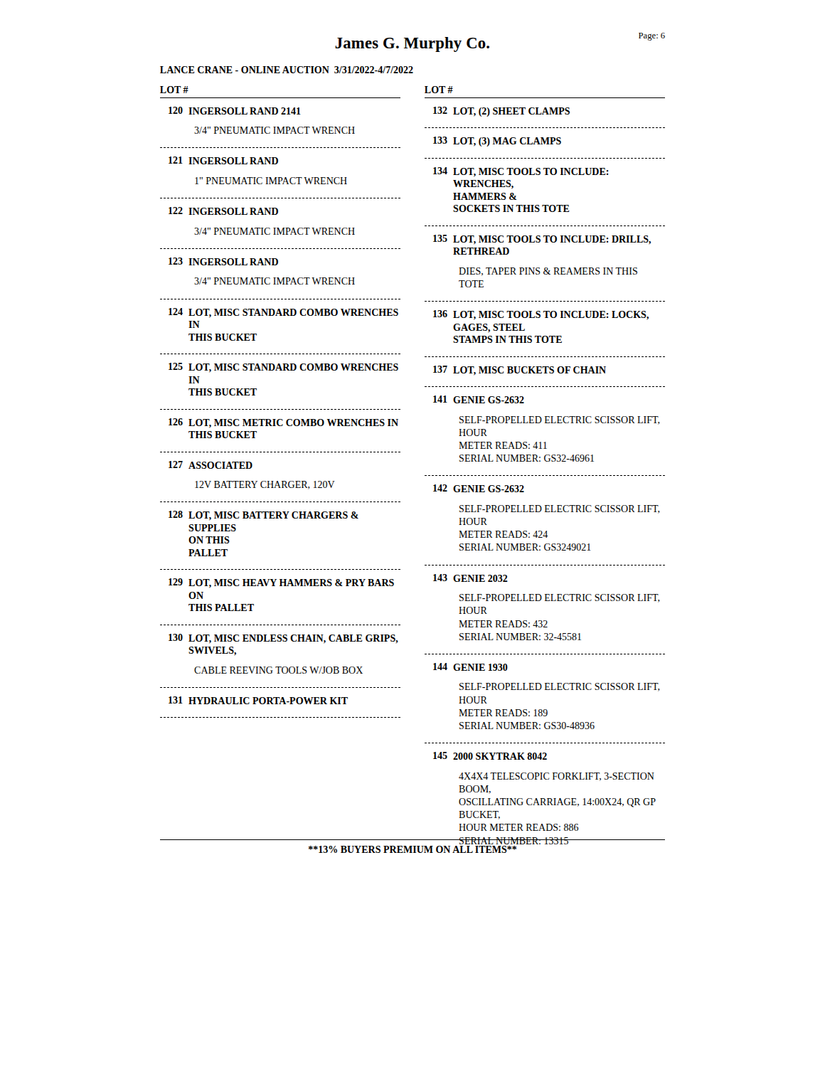Page: 6
James G. Murphy Co.
LANCE CRANE - ONLINE AUCTION 3/31/2022-4/7/2022
LOT #
120
INGERSOLL RAND 2141
3/4" PNEUMATIC IMPACT WRENCH
121
INGERSOLL RAND
1" PNEUMATIC IMPACT WRENCH
122
INGERSOLL RAND
3/4" PNEUMATIC IMPACT WRENCH
123
INGERSOLL RAND
3/4" PNEUMATIC IMPACT WRENCH
124
LOT, MISC STANDARD COMBO WRENCHES IN
THIS BUCKET
125
LOT, MISC STANDARD COMBO WRENCHES IN
THIS BUCKET
126
LOT, MISC METRIC COMBO WRENCHES IN
THIS BUCKET
127
ASSOCIATED
12V BATTERY CHARGER, 120V
128
LOT, MISC BATTERY CHARGERS & SUPPLIES
ON THIS
PALLET
129
LOT, MISC HEAVY HAMMERS & PRY BARS ON
THIS PALLET
130
LOT, MISC ENDLESS CHAIN, CABLE GRIPS, SWIVELS,
CABLE REEVING TOOLS W/JOB BOX
131
HYDRAULIC PORTA-POWER KIT
LOT #
132
LOT, (2) SHEET CLAMPS
133
LOT, (3) MAG CLAMPS
134
LOT, MISC TOOLS TO INCLUDE: WRENCHES,
HAMMERS &
SOCKETS IN THIS TOTE
135
LOT, MISC TOOLS TO INCLUDE: DRILLS, RETHREAD
DIES, TAPER PINS & REAMERS IN THIS TOTE
136
LOT, MISC TOOLS TO INCLUDE: LOCKS,
GAGES, STEEL
STAMPS IN THIS TOTE
137
LOT, MISC BUCKETS OF CHAIN
141
GENIE GS-2632
SELF-PROPELLED ELECTRIC SCISSOR LIFT, HOUR
METER READS: 411
SERIAL NUMBER: GS32-46961
142
GENIE GS-2632
SELF-PROPELLED ELECTRIC SCISSOR LIFT, HOUR
METER READS: 424
SERIAL NUMBER: GS3249021
143
GENIE 2032
SELF-PROPELLED ELECTRIC SCISSOR LIFT, HOUR
METER READS: 432
SERIAL NUMBER: 32-45581
144
GENIE 1930
SELF-PROPELLED ELECTRIC SCISSOR LIFT, HOUR
METER READS: 189
SERIAL NUMBER: GS30-48936
145
2000 SKYTRAK 8042
4X4X4 TELESCOPIC FORKLIFT, 3-SECTION BOOM,
OSCILLATING CARRIAGE, 14:00X24, QR GP BUCKET,
HOUR METER READS: 886
SERIAL NUMBER: 13315
**13% BUYERS PREMIUM ON ALL ITEMS**